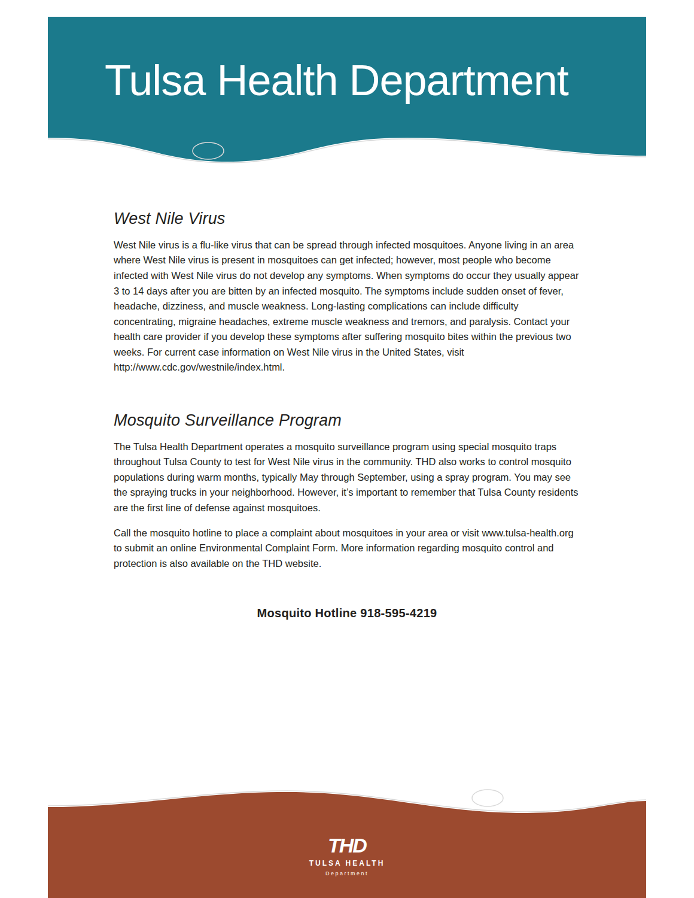Tulsa Health Department
West Nile Virus
West Nile virus is a flu-like virus that can be spread through infected mosquitoes. Anyone living in an area where West Nile virus is present in mosquitoes can get infected; however, most people who become infected with West Nile virus do not develop any symptoms. When symptoms do occur they usually appear 3 to 14 days after you are bitten by an infected mosquito. The symptoms include sudden onset of fever, headache, dizziness, and muscle weakness. Long-lasting complications can include difficulty concentrating, migraine headaches, extreme muscle weakness and tremors, and paralysis. Contact your health care provider if you develop these symptoms after suffering mosquito bites within the previous two weeks. For current case information on West Nile virus in the United States, visit http://www.cdc.gov/westnile/index.html.
Mosquito Surveillance Program
The Tulsa Health Department operates a mosquito surveillance program using special mosquito traps throughout Tulsa County to test for West Nile virus in the community. THD also works to control mosquito populations during warm months, typically May through September, using a spray program. You may see the spraying trucks in your neighborhood. However, it’s important to remember that Tulsa County residents are the first line of defense against mosquitoes.
Call the mosquito hotline to place a complaint about mosquitoes in your area or visit www.tulsa-health.org to submit an online Environmental Complaint Form. More information regarding mosquito control and protection is also available on the THD website.
Mosquito Hotline 918-595-4219
THD
TULSA HEALTH
Department